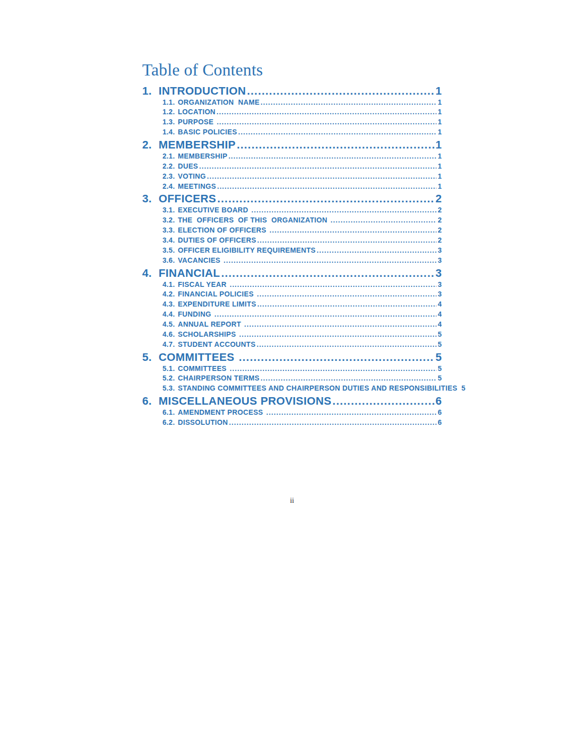Table of Contents
1. INTRODUCTION .................................................................................. 1
1.1. ORGANIZATION NAME................................................................................................. 1
1.2. LOCATION................................................................................................................. 1
1.3. PURPOSE ................................................................................................................. 1
1.4. BASIC POLICIES......................................................................................................... 1
2. MEMBERSHIP .................................................................................... 1
2.1. MEMBERSHIP.......................................................................................................... 1
2.2. DUES....................................................................................................................... 1
2.3. VOTING................................................................................................................... 1
2.4. MEETINGS............................................................................................................... 1
3. OFFICERS ......................................................................................... 2
3.1. EXECUTIVE BOARD ................................................................................................... 2
3.2. THE OFFICERS OF THIS ORGANIZATION ............................................................. 2
3.3. ELECTION OF OFFICERS .............................................................................................. 2
3.4. DUTIES OF OFFICERS................................................................................................. 2
3.5. OFFICER ELIGIBILITY REQUIREMENTS................................................................. 3
3.6. VACANCIES ............................................................................................................. 3
4. FINANCIAL ....................................................................................... 3
4.1. FISCAL YEAR ........................................................................................................... 3
4.2. FINANCIAL POLICIES ................................................................................................. 3
4.3. EXPENDITURE LIMITS................................................................................................ 4
4.4. FUNDING ................................................................................................................ 4
4.5. ANNUAL REPORT ..................................................................................................... 4
4.6. SCHOLARSHIPS ....................................................................................................... 5
4.7. STUDENT ACCOUNTS................................................................................................ 5
5. COMMITTEES .................................................................................. 5
5.1. COMMITTEES ......................................................................................................... 5
5.2. CHAIRPERSON TERMS............................................................................................... 5
5.3. STANDING COMMITTEES AND CHAIRPERSON DUTIES AND RESPONSIBILITIES ......................... 5
6. MISCELLANEOUS PROVISIONS ....................................................... 6
6.1. AMENDMENT PROCESS .............................................................................................. 6
6.2. DISSOLUTION.......................................................................................................... 6
ii